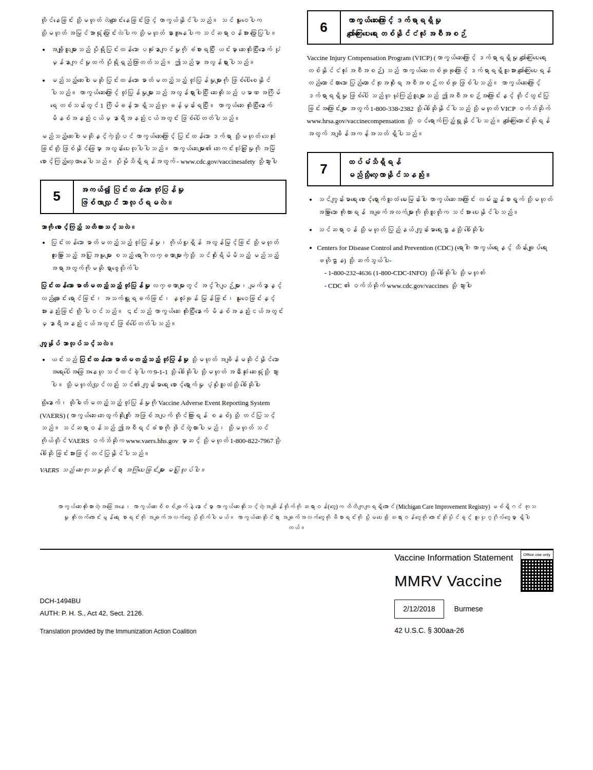ထိုင်နေခြင်း သို့မဟုတ် လဲလျောင်းနေခြင်းဖြင့် ကာကွယ်နိုင်ပါသည်။ သင် မူးဝေပါက သို့မဟုတ် အမြင်အာရုံ ပြောင်းလဲပါက သို့မဟုတ် နားအူနေပါက သင်ဆရာဝန်အား ပြောပြပါ။
အချို့သူများသည် ပိုရိုပြင်းထန်သော ပခုံးနာကျင်မှုကို ခံစားရပြီး ယင်းမှာ ဆေးထိုးပြီးနောက် ပုံမှန်နာကျင်မှုထက် ပိုရိုရှည်ကြာတတ်သည်။ ဤသည်မှာ အလွန်ရှားပါသည်။
မည်သည့်ဆေးဝါးမဆို ပြင်းထန်သော ဓာတ်မတည့်သည့် တုံပြန်မှုများကို ဖြစ်ပေါ်စေနိုင်ပါသည်။ ကာကွယ်ဆေးကြောင့် တုံပြန်မှုများသည် အလွန်ရှားပါးပြီး ဆေးထိုးသည် ပမာဏ အကြိမ်ရေ တစ်သန်းတွင် 1 ကြိမ်ခန့်သာ ရှိသည်ဟု ခန့်မှန်းရပြီး။ ကာကွယ်ဆေး ထိုးပြီးနောက် မိနစ်အနည်းငယ်မှ နာရီအနည်းငယ်အတွင်း ဖြစ်ပေါ်တတ်ပါသည်။
မည်သည့်ဆေးဝါးမဆိုနှင့်ကဲ့သို့ပင် ကာကွယ်ဆေးကြောင့် ပြင်းထန်သော ဒက်ရာ သို့မဟုတ် သေဆုံးခြင်းတို့ ဖြစ်နိုင်ခြေမှာ အလွန်းပေးလုပါပါသည်။ ကာကွယ်ဆေးများ၏ ဘေးကင်းလုံခြုံမှုကို အမြဲ စောင့်ကြည့်လေ့လာနေပါသည်။ ပိုမိုသိရှိရန်အတွက် - www.cdc.gov/vaccinesafety သို့သွားပါ
5
အကယ်၍ ပြင်းထန်သော တုံပြန်မှု
ဖြစ်လာလျှင် ဘာလုပ်ရမလဲ။
ဘာကို စောင့်ကြည့် သတိထားသင့်သလဲ။
ပြင်းထန်သော ဓာတ်မတည့်သည့် တုံပြန်မှု၊ ကိုယ်ပူရှိန် အလွန်မြင့်ခြင်း သို့မဟုတ် ထူးခြားသည့် အပြုအမူများ စသည့် ရောဂါလက္ခဏာများကဲ့သို့ သင်စိုးရိမ်မိသည့် မည်သည့်အရာအတွက်ကိုမဆို ရှာဖွေလိုက်ပါ
ပြင်းထန်သော ဓာတ်မတည့်သည့် တုံပြန်မှု လက္ခဏာများတွင် အင်္ဂါပျဉ်များ၊ မျက်နှာနှင့် လည်ချောင်း ရောင်ခြင်း၊ အသက်ရှူရခက်ခြင်း၊ နှလုံးခုန် မြန်ခြင်း၊ မူးဝေခြင်းနှင့် အားနည်းခြင်း တို့ ပါဝင်သည်။ ၎င်းသည် ကာကွယ်ဆေး ထိုးပြီးနောက် မိနစ်အနည်းငယ်အတွင်းမှ နာရီအနည်းငယ်အတွင်း ဖြစ်ပေါ်တတ်ပါသည်။
ကျွန်ုပ် ဘာလုပ်သင့်သလဲ။
ယင်းသည် ပြင်းထန်သော ဓာတ်မတည့်သည့် တုံပြန်မှု သို့မဟုတ် အချိန်မဆိုင်နိုင်သော အရေးပေါ်အခြေအနေဟု သင်ထင်ခဲ့ပါက 9-1-1 သို့ ခေါ်ဆိုပါ သို့မဟုတ် အနီးဆုံး ဆေးရုံသို့ သွားပါ။ သို့မဟုတ်လျှင်လည်း သင်၏ ကျွန်းမာရေး စောင့်ရှောက်မှု ပံ့ပိုးသူထံသို့ ခေါ်ဆိုပါး
ထို့နောက်၊ ထိုဓါတ်မတည့်သည့် တုံပြန်မှုကို Vaccine Adverse Event Reporting System (VAERS) (ကာကွယ်ဆေး ဘေးထွက်ဆိုးကျိုး အဖြစ်အပျက် တိုင်ကြားရန် စနစ်) သို့ တင်ပြသင့်သည်။ သင်ဆရာဝန်သည် ဤအစီရင်ခံစာကို ဖိုင်တွဲထားပါမည်၊ သို့မဟုတ် သင်ကိုယ်တိုင် VAERS ဝက်ဘ်ဆိုက www.vaers.hhs.gov မှာဆင့် သို့မဟုတ် 1-800-822-7967သို့ ခေါ်ဆို ခြင်းအားဖြင့် တင်ပြနိုင်ပါသည်။
VAERS သည် ဆေးကုသမှုဆိုင်ရာ အကြံပေးခြင်းများ မပြုလုပ်ပါ။
6
ကာကွယ်ဆေးကြောင့် ဒက်ရာရရှိမှု
လျော်ကြေးပေးရေး တစ်နိုင်ငံလုံး အစီအစဉ်
Vaccine Injury Compensation Program (VICP) (ကာကွယ်ဆေးကြောင့် ဒက်ရာရရှိမှု လျော်ကြေးပေးရေး တစ်နိုင်ငံလုံး အစီအစဉ်) သည် ကာကွယ်ဆေးတစ်ခုခုကြောင့် ဒက်ရာရရှိသူအား လျော်ကြေးပေးရန် တည်ထောင်ထားသော ပြည်ထောင်စုအစိုးရ အစီအစဉ်တစ်ခု ဖြစ်ပါသည်။ ကာကွယ်ဆေးကြောင့် ဒက်ရာရရှိမှု ဖြစ်ပေါ် သည်ဟု ယုံကြည်သူများသည် ဤအစီအစဉ်အကြောင်းနှင့် တိုင်တွင်းပြခြင်းအကြောင်းများ အတွက် 1-800-338-2382 သို့ ခေါ်ဆိုနိုင်ပါသည် သို့မဟုတ် VICP ဝက်ဘ်ဆိုက် www.hrsa.gov/vaccinecompensation သို့ ဝင်ရောက်ကြည့်ရှုနိုင်ပါသည်။ လျော်ကြေးတောင်းဆိုရန်အတွက် အချိန်အကန့်အသတ် ရှိပါသည်။
7
ထပ်မံသိရှိရန်
မည်သို့လေ့လာနိုင်သနည်း။
သင်ကျွန်းမာရေး စောင့်ရှောက်သူထံ မေးမြန်းပါး ကာကွယ်ဆေးအကြောင်း လမ်းညွှန်စာရွက် သို့မဟုတ် အခြားသော ကိုးကားရန် အချက်အလက်များကို ထိုသူတိုက သင်အား ပေးနိုင်ပါသည်။
သင်ဆရာဝန် သို့မဟုတ် ပြည်နယ် ကျွန်းမာရေးဌာနသို့ ခေါ်ဆိုပါး
Centers for Disease Control and Prevention (CDC) (ရောဂါး ကာကွယ်ရေးနှင့် ထိန်းချုပ်ရေး ဗဟိုဌာန) သို့ ဆက်သွယ်ပါ-
- 1-800-232-4636 (1-800-CDC-INFO) သို့ ခေါ်ဆိုပါ သို့မဟုတ်း
- CDC ၏ ဝက်ဘ်ဆိုက် www.cdc.gov/vaccines သို့ သွားပါး
ကာကွယ်ဆေးထိုးထားတဲ့အခြေအနေ၊ ကာကွယ်ဆေးစိစစ်ချက်နဲ့ နောင်မှာ ကာကွယ်ဆေးထိုးသင့်တဲ့အချိန်တိုက်ကို ဆရာဝန်(တွေ)က တိတိကျကျရရှိအောင် (Michigan Care Improvement Registry) မစ်ရှိဂင် ကုသမှု တိုးတက်ကောင်းမွန်ရေး စာရင်းကို အချက်အလက်တွေ ပိုလိုက်ပါမယ်။ ကာကွယ်ဆေးဆိုင်ရာ အချက်အလက်တွေကို ဗီစာရင်းကို ပို့မပေးဖို့ ဆရာဝန်တွေကို တောင်းဆိုပိုင်ခွင့် လူပုဂ္ဂိုလ်တွေမှာ ရှိပါတယ်။
DCH-1494BU
AUTH: P. H. S., Act 42, Sect. 2126.
Translation provided by the Immunization Action Coalition
Vaccine Information Statement
MMRV Vaccine
2/12/2018
Burmese
42 U.S.C. § 300aa-26
Office use only